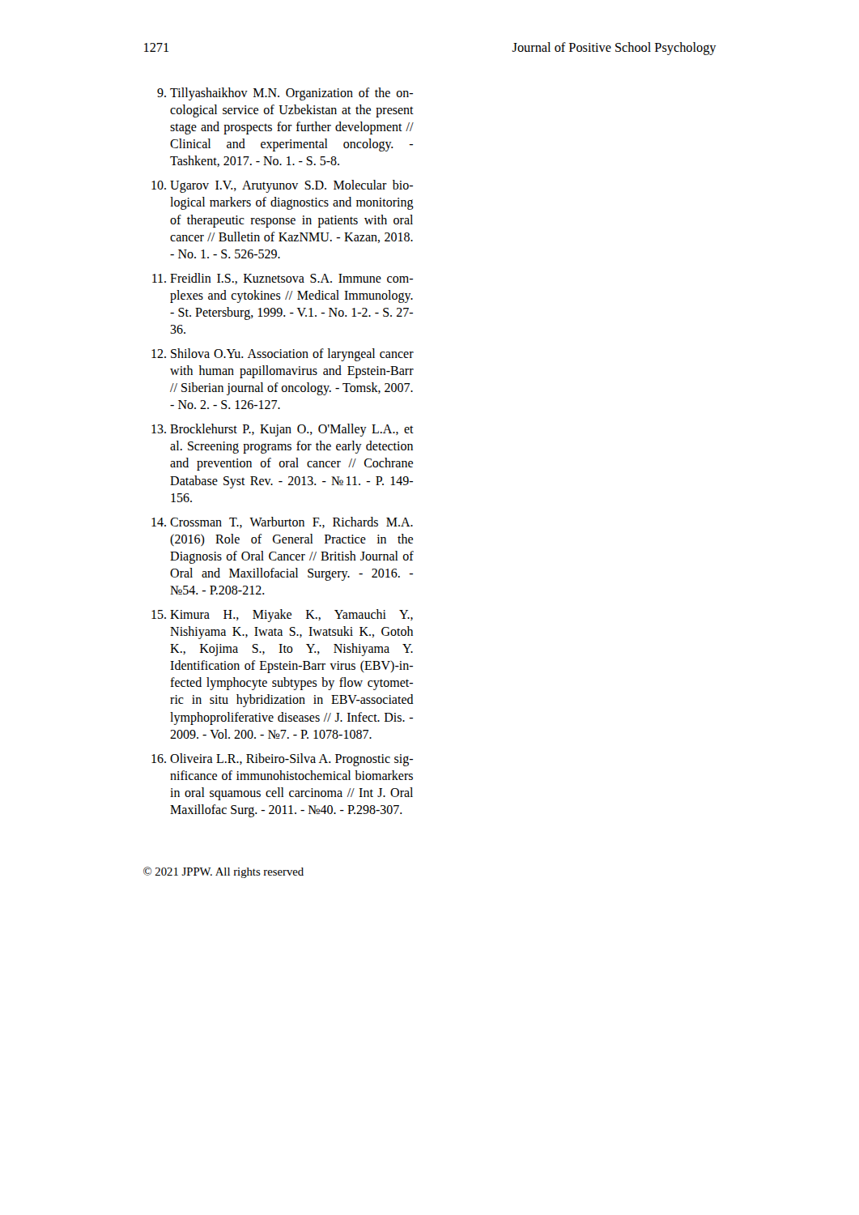1271 Journal of Positive School Psychology
Tillyashaikhov M.N. Organization of the oncological service of Uzbekistan at the present stage and prospects for further development // Clinical and experimental oncology. - Tashkent, 2017. - No. 1. - S. 5-8.
Ugarov I.V., Arutyunov S.D. Molecular biological markers of diagnostics and monitoring of therapeutic response in patients with oral cancer // Bulletin of KazNMU. - Kazan, 2018. - No. 1. - S. 526-529.
Freidlin I.S., Kuznetsova S.A. Immune complexes and cytokines // Medical Immunology. - St. Petersburg, 1999. - V.1. - No. 1-2. - S. 27-36.
Shilova O.Yu. Association of laryngeal cancer with human papillomavirus and Epstein-Barr // Siberian journal of oncology. - Tomsk, 2007. - No. 2. - S. 126-127.
Brocklehurst P., Kujan O., O'Malley L.A., et al. Screening programs for the early detection and prevention of oral cancer // Cochrane Database Syst Rev. - 2013. - №11. - P. 149-156.
Crossman T., Warburton F., Richards M.A. (2016) Role of General Practice in the Diagnosis of Oral Cancer // British Journal of Oral and Maxillofacial Surgery. - 2016. - №54. - P.208-212.
Kimura H., Miyake K., Yamauchi Y., Nishiyama K., Iwata S., Iwatsuki K., Gotoh K., Kojima S., Ito Y., Nishiyama Y. Identification of Epstein-Barr virus (EBV)-infected lymphocyte subtypes by flow cytometric in situ hybridization in EBV-associated lymphoproliferative diseases // J. Infect. Dis. - 2009. - Vol. 200. - №7. - P. 1078-1087.
Oliveira L.R., Ribeiro-Silva A. Prognostic significance of immunohistochemical biomarkers in oral squamous cell carcinoma // Int J. Oral Maxillofac Surg. - 2011. - №40. - P.298-307.
© 2021 JPPW. All rights reserved